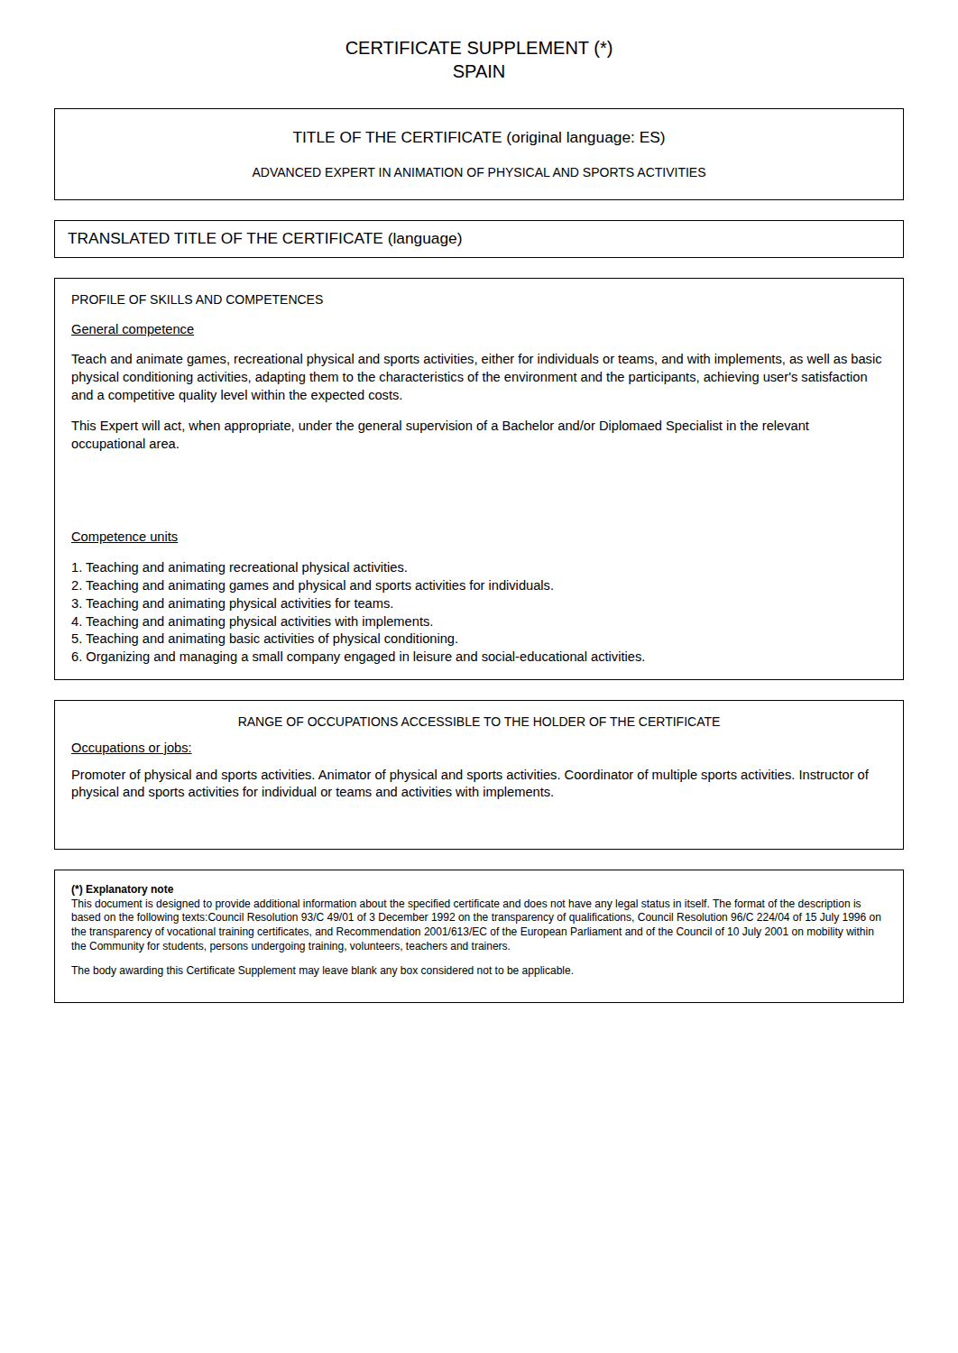CERTIFICATE SUPPLEMENT (*)
SPAIN
TITLE OF THE CERTIFICATE (original language: ES)
ADVANCED EXPERT IN ANIMATION OF PHYSICAL AND SPORTS ACTIVITIES
TRANSLATED TITLE OF THE CERTIFICATE (language)
PROFILE OF SKILLS AND COMPETENCES
General competence
Teach and animate games, recreational physical and sports activities, either for individuals or teams, and with implements, as well as basic physical conditioning activities, adapting them to the characteristics of the environment and the participants, achieving user's satisfaction and a competitive quality level within the expected costs.
This Expert will act, when appropriate, under the general supervision of a Bachelor and/or Diplomaed Specialist in the relevant occupational area.
Competence units
1. Teaching and animating recreational physical activities.
2. Teaching and animating games and physical and sports activities for individuals.
3. Teaching and animating physical activities for teams.
4. Teaching and animating physical activities with implements.
5. Teaching and animating basic activities of physical conditioning.
6. Organizing and managing a small company engaged in leisure and social-educational activities.
RANGE OF OCCUPATIONS ACCESSIBLE TO THE HOLDER OF THE CERTIFICATE
Occupations or jobs:
Promoter of physical and sports activities. Animator of physical and sports activities. Coordinator of multiple sports activities. Instructor of physical and sports activities for individual or teams and activities with implements.
(*) Explanatory note
This document is designed to provide additional information about the specified certificate and does not have any legal status in itself. The format of the description is based on the following texts:Council Resolution 93/C 49/01 of 3 December 1992 on the transparency of qualifications, Council Resolution 96/C 224/04 of 15 July 1996 on the transparency of vocational training certificates, and Recommendation 2001/613/EC of the European Parliament and of the Council of 10 July 2001 on mobility within the Community for students, persons undergoing training, volunteers, teachers and trainers.
The body awarding this Certificate Supplement may leave blank any box considered not to be applicable.